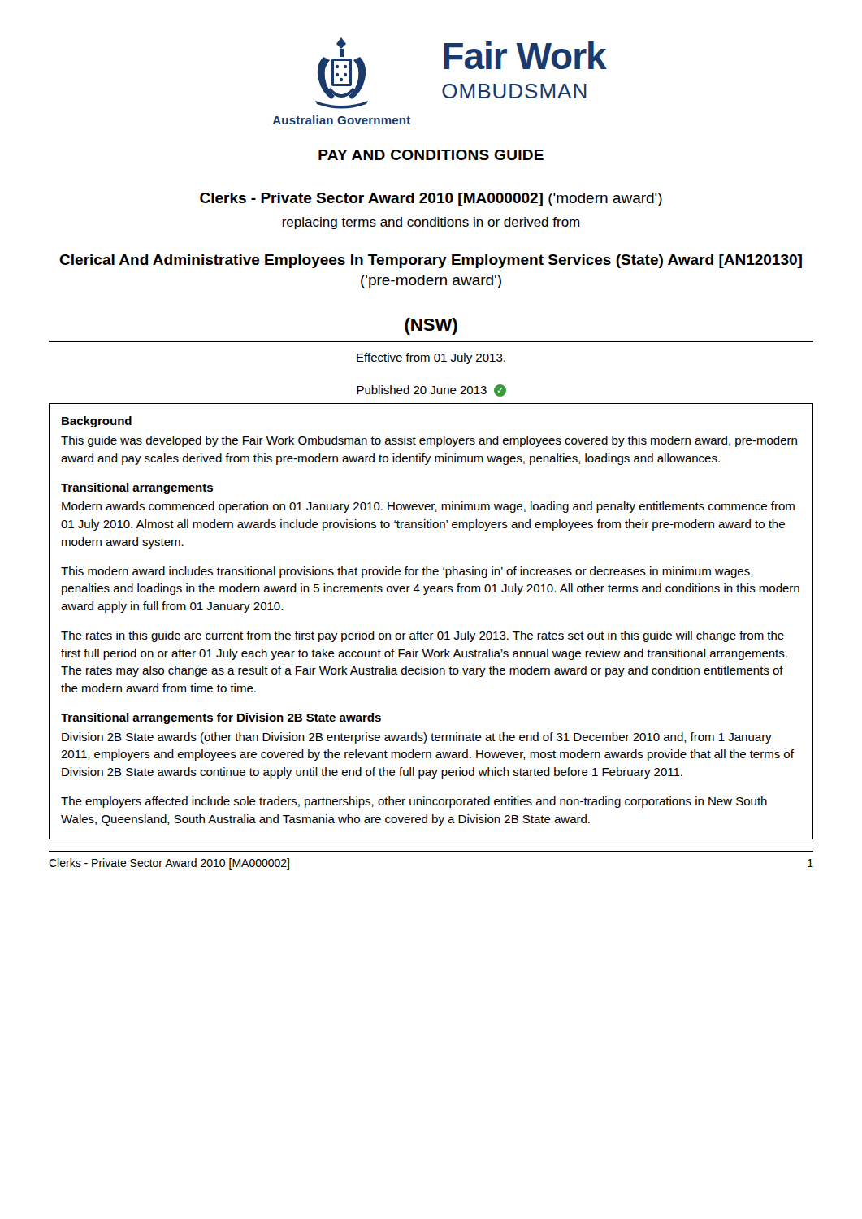Australian Government
Fair Work
OMBUDSMAN
PAY AND CONDITIONS GUIDE
Clerks - Private Sector Award 2010 [MA000002] ('modern award')
replacing terms and conditions in or derived from
Clerical And Administrative Employees In Temporary Employment Services (State) Award [AN120130] ('pre-modern award')
(NSW)
Effective from 01 July 2013.
Published 20 June 2013 ✓
Background
This guide was developed by the Fair Work Ombudsman to assist employers and employees covered by this modern award, pre-modern award and pay scales derived from this pre-modern award to identify minimum wages, penalties, loadings and allowances.
Transitional arrangements
Modern awards commenced operation on 01 January 2010. However, minimum wage, loading and penalty entitlements commence from 01 July 2010. Almost all modern awards include provisions to ‘transition’ employers and employees from their pre-modern award to the modern award system.
This modern award includes transitional provisions that provide for the ‘phasing in’ of increases or decreases in minimum wages, penalties and loadings in the modern award in 5 increments over 4 years from 01 July 2010. All other terms and conditions in this modern award apply in full from 01 January 2010.
The rates in this guide are current from the first pay period on or after 01 July 2013. The rates set out in this guide will change from the first full period on or after 01 July each year to take account of Fair Work Australia’s annual wage review and transitional arrangements. The rates may also change as a result of a Fair Work Australia decision to vary the modern award or pay and condition entitlements of the modern award from time to time.
Transitional arrangements for Division 2B State awards
Division 2B State awards (other than Division 2B enterprise awards) terminate at the end of 31 December 2010 and, from 1 January 2011, employers and employees are covered by the relevant modern award. However, most modern awards provide that all the terms of Division 2B State awards continue to apply until the end of the full pay period which started before 1 February 2011.
The employers affected include sole traders, partnerships, other unincorporated entities and non-trading corporations in New South Wales, Queensland, South Australia and Tasmania who are covered by a Division 2B State award.
Clerks - Private Sector Award 2010 [MA000002] 1